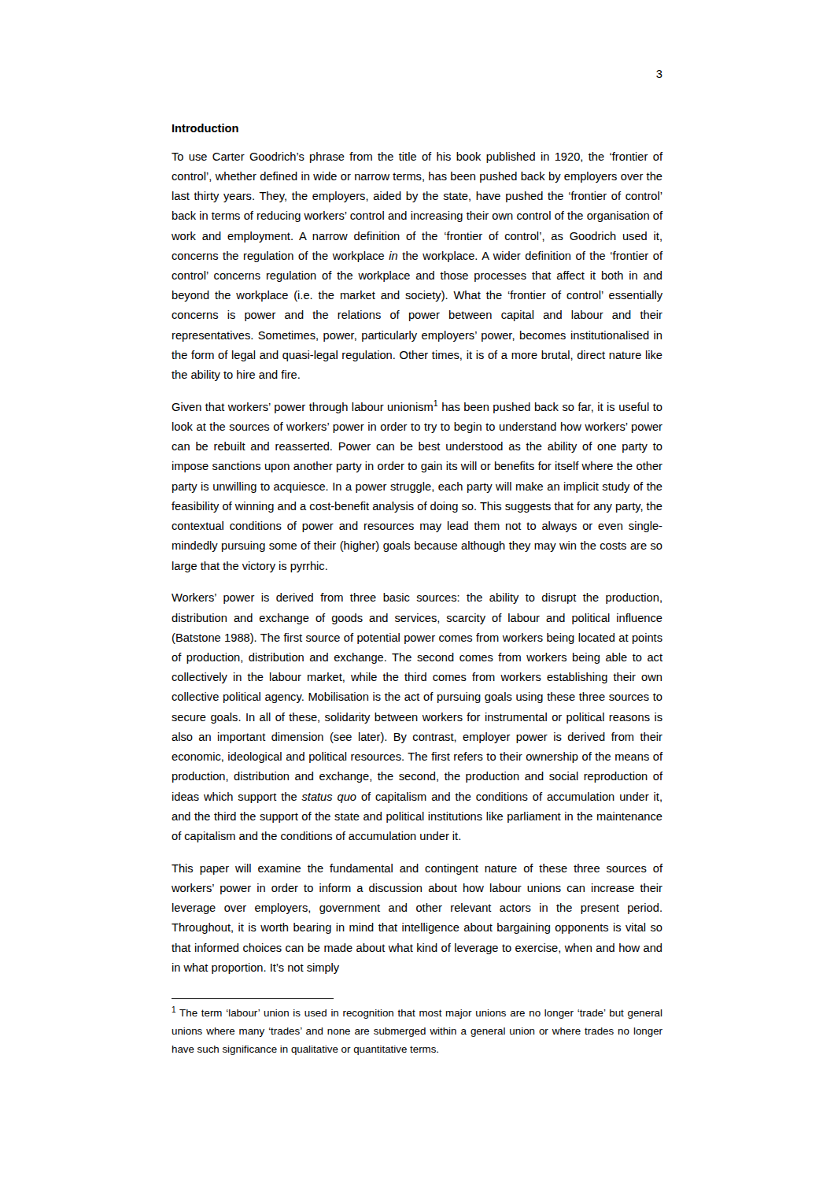3
Introduction
To use Carter Goodrich’s phrase from the title of his book published in 1920, the ‘frontier of control’, whether defined in wide or narrow terms, has been pushed back by employers over the last thirty years. They, the employers, aided by the state, have pushed the ‘frontier of control’ back in terms of reducing workers’ control and increasing their own control of the organisation of work and employment. A narrow definition of the ‘frontier of control’, as Goodrich used it, concerns the regulation of the workplace in the workplace. A wider definition of the ‘frontier of control’ concerns regulation of the workplace and those processes that affect it both in and beyond the workplace (i.e. the market and society). What the ‘frontier of control’ essentially concerns is power and the relations of power between capital and labour and their representatives. Sometimes, power, particularly employers’ power, becomes institutionalised in the form of legal and quasi-legal regulation. Other times, it is of a more brutal, direct nature like the ability to hire and fire.
Given that workers’ power through labour unionism1 has been pushed back so far, it is useful to look at the sources of workers’ power in order to try to begin to understand how workers’ power can be rebuilt and reasserted. Power can be best understood as the ability of one party to impose sanctions upon another party in order to gain its will or benefits for itself where the other party is unwilling to acquiesce. In a power struggle, each party will make an implicit study of the feasibility of winning and a cost-benefit analysis of doing so. This suggests that for any party, the contextual conditions of power and resources may lead them not to always or even single-mindedly pursuing some of their (higher) goals because although they may win the costs are so large that the victory is pyrrhic.
Workers’ power is derived from three basic sources: the ability to disrupt the production, distribution and exchange of goods and services, scarcity of labour and political influence (Batstone 1988). The first source of potential power comes from workers being located at points of production, distribution and exchange. The second comes from workers being able to act collectively in the labour market, while the third comes from workers establishing their own collective political agency. Mobilisation is the act of pursuing goals using these three sources to secure goals. In all of these, solidarity between workers for instrumental or political reasons is also an important dimension (see later). By contrast, employer power is derived from their economic, ideological and political resources. The first refers to their ownership of the means of production, distribution and exchange, the second, the production and social reproduction of ideas which support the status quo of capitalism and the conditions of accumulation under it, and the third the support of the state and political institutions like parliament in the maintenance of capitalism and the conditions of accumulation under it.
This paper will examine the fundamental and contingent nature of these three sources of workers’ power in order to inform a discussion about how labour unions can increase their leverage over employers, government and other relevant actors in the present period. Throughout, it is worth bearing in mind that intelligence about bargaining opponents is vital so that informed choices can be made about what kind of leverage to exercise, when and how and in what proportion. It’s not simply
1 The term ‘labour’ union is used in recognition that most major unions are no longer ‘trade’ but general unions where many ‘trades’ and none are submerged within a general union or where trades no longer have such significance in qualitative or quantitative terms.